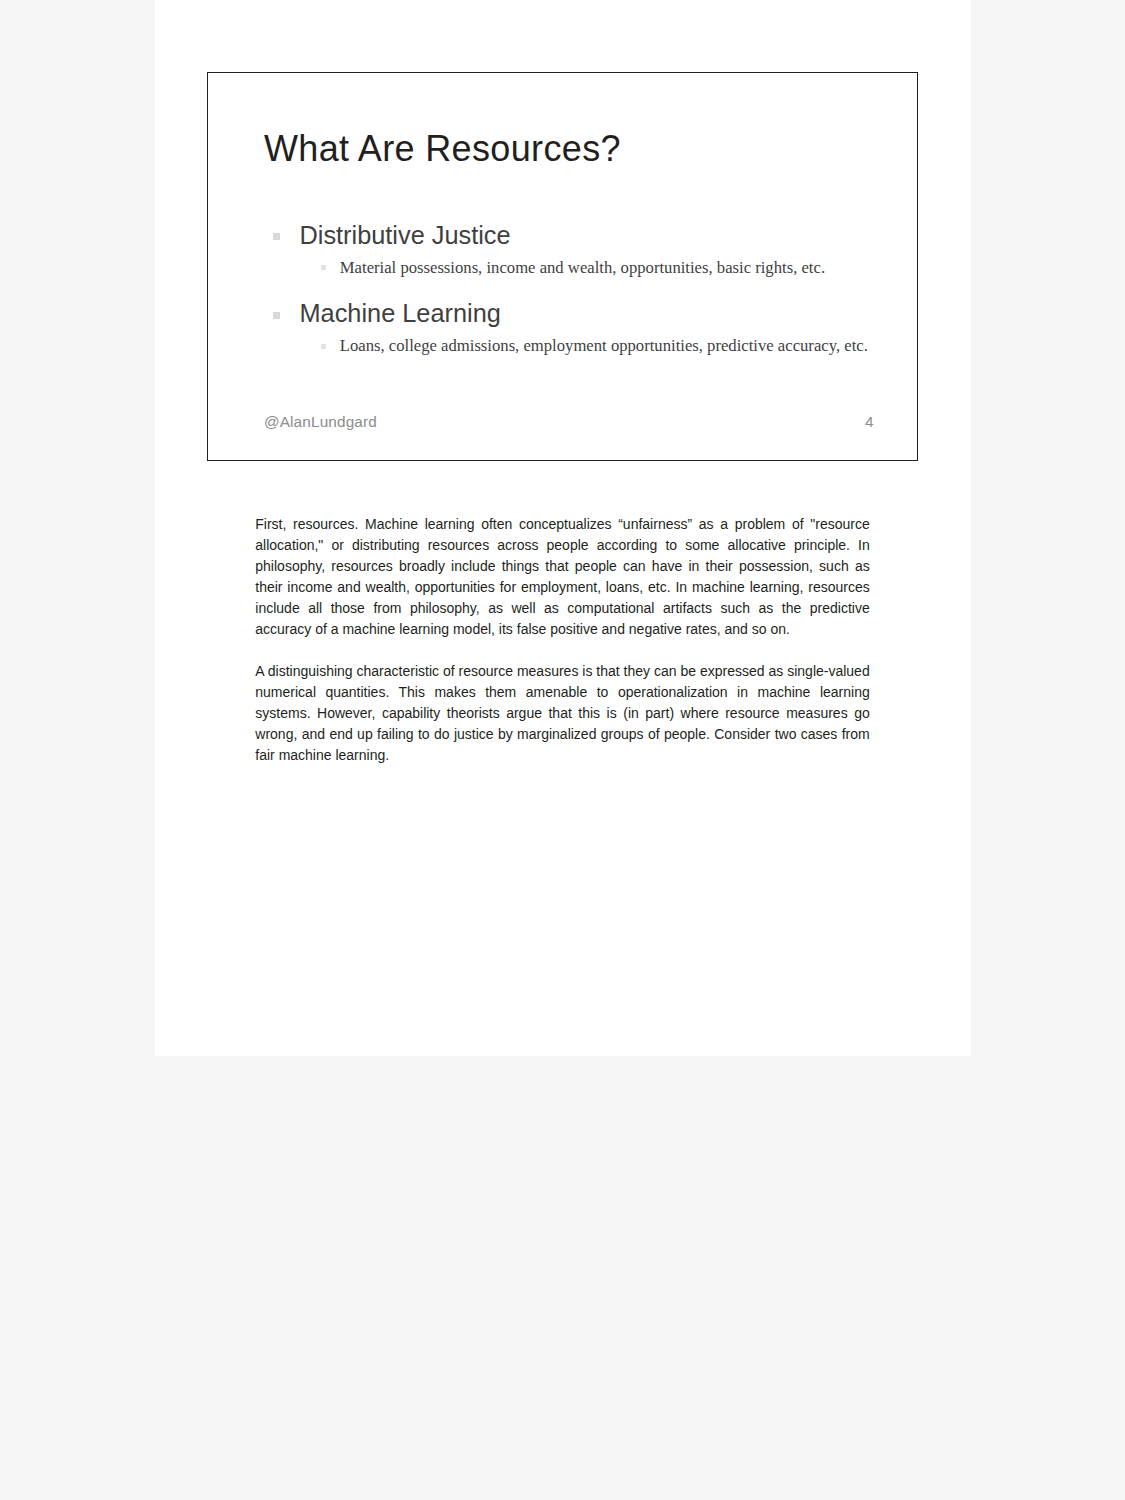What Are Resources?
Distributive Justice
Material possessions, income and wealth, opportunities, basic rights, etc.
Machine Learning
Loans, college admissions, employment opportunities, predictive accuracy, etc.
@AlanLundgard 4
First, resources. Machine learning often conceptualizes “unfairness” as a problem of "resource allocation," or distributing resources across people according to some allocative principle. In philosophy, resources broadly include things that people can have in their possession, such as their income and wealth, opportunities for employment, loans, etc. In machine learning, resources include all those from philosophy, as well as computational artifacts such as the predictive accuracy of a machine learning model, its false positive and negative rates, and so on.
A distinguishing characteristic of resource measures is that they can be expressed as single-valued numerical quantities. This makes them amenable to operationalization in machine learning systems. However, capability theorists argue that this is (in part) where resource measures go wrong, and end up failing to do justice by marginalized groups of people. Consider two cases from fair machine learning.